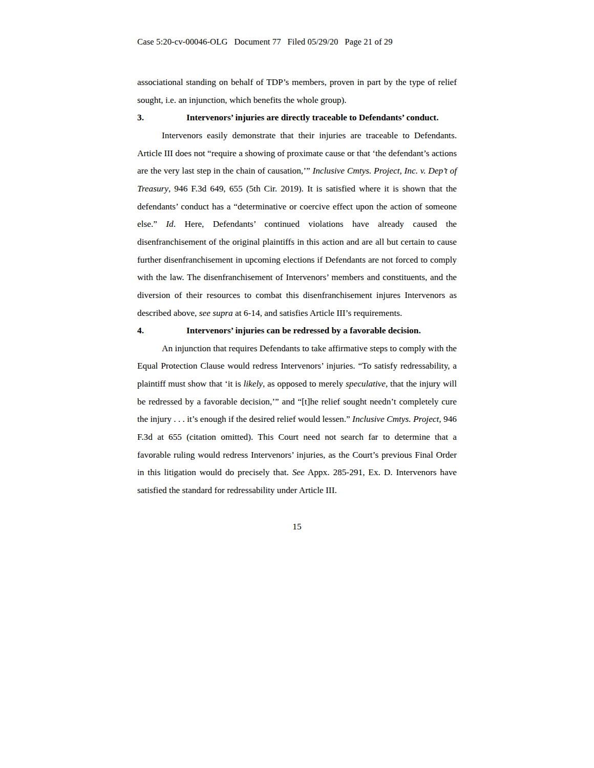Case 5:20-cv-00046-OLG Document 77 Filed 05/29/20 Page 21 of 29
associational standing on behalf of TDP’s members, proven in part by the type of relief sought, i.e. an injunction, which benefits the whole group).
3. Intervenors’ injuries are directly traceable to Defendants’ conduct.
Intervenors easily demonstrate that their injuries are traceable to Defendants. Article III does not “require a showing of proximate cause or that ‘the defendant’s actions are the very last step in the chain of causation,’” Inclusive Cmtys. Project, Inc. v. Dep’t of Treasury, 946 F.3d 649, 655 (5th Cir. 2019). It is satisfied where it is shown that the defendants’ conduct has a “determinative or coercive effect upon the action of someone else.” Id. Here, Defendants’ continued violations have already caused the disenfranchisement of the original plaintiffs in this action and are all but certain to cause further disenfranchisement in upcoming elections if Defendants are not forced to comply with the law. The disenfranchisement of Intervenors’ members and constituents, and the diversion of their resources to combat this disenfranchisement injures Intervenors as described above, see supra at 6-14, and satisfies Article III’s requirements.
4. Intervenors’ injuries can be redressed by a favorable decision.
An injunction that requires Defendants to take affirmative steps to comply with the Equal Protection Clause would redress Intervenors’ injuries. “To satisfy redressability, a plaintiff must show that ‘it is likely, as opposed to merely speculative, that the injury will be redressed by a favorable decision,’” and “[t]he relief sought needn’t completely cure the injury . . . it’s enough if the desired relief would lessen.” Inclusive Cmtys. Project, 946 F.3d at 655 (citation omitted). This Court need not search far to determine that a favorable ruling would redress Intervenors’ injuries, as the Court’s previous Final Order in this litigation would do precisely that. See Appx. 285-291, Ex. D. Intervenors have satisfied the standard for redressability under Article III.
15